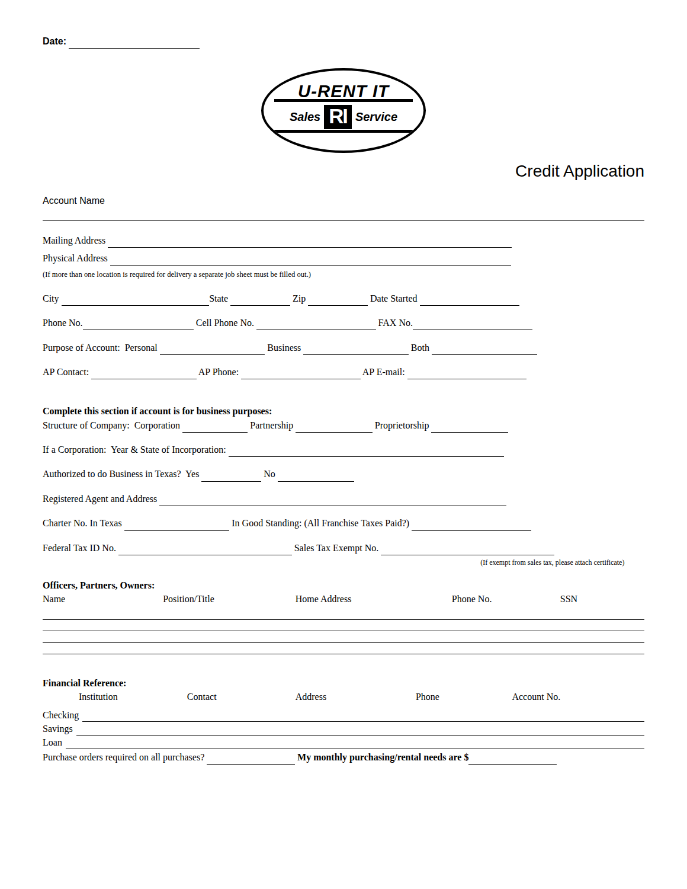Date:
U-RENT IT
Sales RI Service
Credit Application
Account Name
Mailing Address
Physical Address
(If more than one location is required for delivery a separate job sheet must be filled out.)
City State Zip Date Started
Phone No. Cell Phone No. FAX No.
Purpose of Account: Personal Business Both
AP Contact: AP Phone: AP E-mail:
Complete this section if account is for business purposes:
Structure of Company: Corporation Partnership Proprietorship
If a Corporation: Year & State of Incorporation:
Authorized to do Business in Texas? Yes No
Registered Agent and Address
Charter No. In Texas In Good Standing: (All Franchise Taxes Paid?)
Federal Tax ID No. Sales Tax Exempt No.
(If exempt from sales tax, please attach certificate)
Officers, Partners, Owners:
| Name | Position/Title | Home Address | Phone No. | SSN |
Financial Reference:
| | Institution | Contact | Address | Phone | Account No. |
Checking
Savings
Loan
Purchase orders required on all purchases? My monthly purchasing/rental needs are $